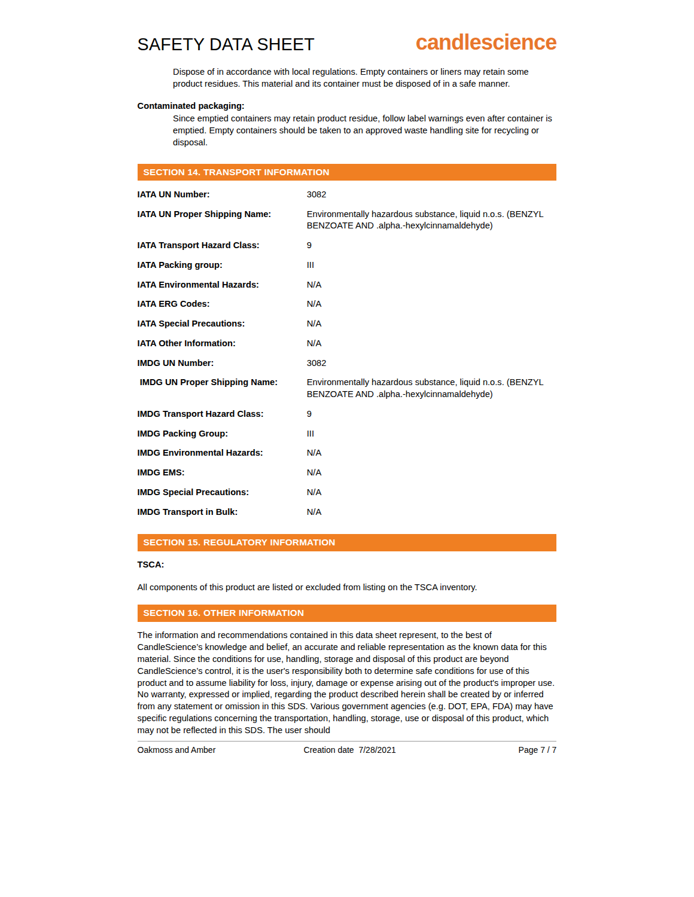SAFETY DATA SHEET
candle science
Dispose of in accordance with local regulations. Empty containers or liners may retain some product residues. This material and its container must be disposed of in a safe manner.
Contaminated packaging:
Since emptied containers may retain product residue, follow label warnings even after container is emptied. Empty containers should be taken to an approved waste handling site for recycling or disposal.
SECTION 14. TRANSPORT INFORMATION
| IATA UN Number: | 3082 |
| IATA UN Proper Shipping Name: | Environmentally hazardous substance, liquid n.o.s. (BENZYL BENZOATE AND .alpha.-hexylcinnamaldehyde) |
| IATA Transport Hazard Class: | 9 |
| IATA Packing group: | III |
| IATA Environmental Hazards: | N/A |
| IATA ERG Codes: | N/A |
| IATA Special Precautions: | N/A |
| IATA Other Information: | N/A |
| IMDG UN Number: | 3082 |
| IMDG UN Proper Shipping Name: | Environmentally hazardous substance, liquid n.o.s. (BENZYL BENZOATE AND .alpha.-hexylcinnamaldehyde) |
| IMDG Transport Hazard Class: | 9 |
| IMDG Packing Group: | III |
| IMDG Environmental Hazards: | N/A |
| IMDG EMS: | N/A |
| IMDG Special Precautions: | N/A |
| IMDG Transport in Bulk: | N/A |
SECTION 15. REGULATORY INFORMATION
TSCA:
All components of this product are listed or excluded from listing on the TSCA inventory.
SECTION 16. OTHER INFORMATION
The information and recommendations contained in this data sheet represent, to the best of CandleScience’s knowledge and belief, an accurate and reliable representation as the known data for this material. Since the conditions for use, handling, storage and disposal of this product are beyond CandleScience’s control, it is the user's responsibility both to determine safe conditions for use of this product and to assume liability for loss, injury, damage or expense arising out of the product's improper use. No warranty, expressed or implied, regarding the product described herein shall be created by or inferred from any statement or omission in this SDS. Various government agencies (e.g. DOT, EPA, FDA) may have specific regulations concerning the transportation, handling, storage, use or disposal of this product, which may not be reflected in this SDS. The user should
Oakmoss and Amber
Creation date 7/28/2021
Page 7 / 7